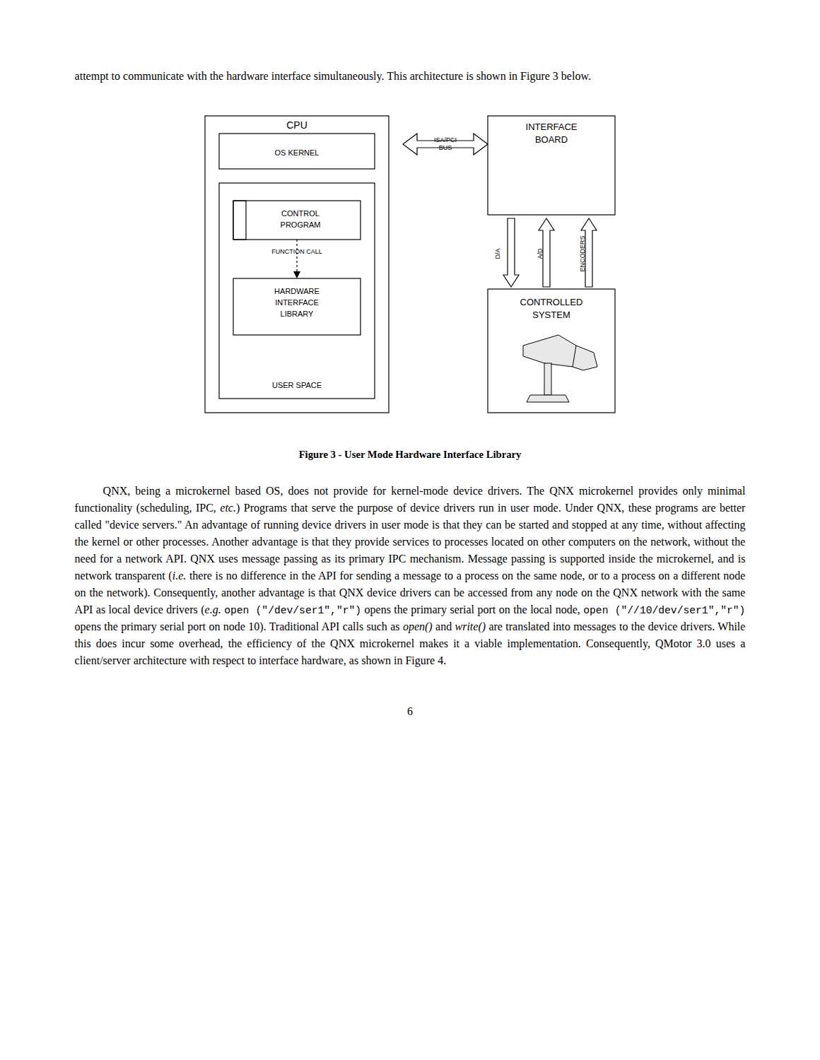attempt to communicate with the hardware interface simultaneously. This architecture is shown in Figure 3 below.
ISA/PCI BUS D/A A/D ENCODERS CPU OS KERNEL CONTROL PROGRAM FUNCTION CALL HARDWARE INTERFACE LIBRARY USER SPACE INTERFACE BOARD CONTROLLED SYSTEM
Figure 3 - User Mode Hardware Interface Library
QNX, being a microkernel based OS, does not provide for kernel-mode device drivers. The QNX microkernel provides only minimal functionality (scheduling, IPC, etc.) Programs that serve the purpose of device drivers run in user mode. Under QNX, these programs are better called "device servers." An advantage of running device drivers in user mode is that they can be started and stopped at any time, without affecting the kernel or other processes. Another advantage is that they provide services to processes located on other computers on the network, without the need for a network API. QNX uses message passing as its primary IPC mechanism. Message passing is supported inside the microkernel, and is network transparent (i.e. there is no difference in the API for sending a message to a process on the same node, or to a process on a different node on the network). Consequently, another advantage is that QNX device drivers can be accessed from any node on the QNX network with the same API as local device drivers (e.g. open ("/dev/ser1","r") opens the primary serial port on the local node, open ("//10/dev/ser1","r") opens the primary serial port on node 10). Traditional API calls such as open() and write() are translated into messages to the device drivers. While this does incur some overhead, the efficiency of the QNX microkernel makes it a viable implementation. Consequently, QMotor 3.0 uses a client/server architecture with respect to interface hardware, as shown in Figure 4.
6